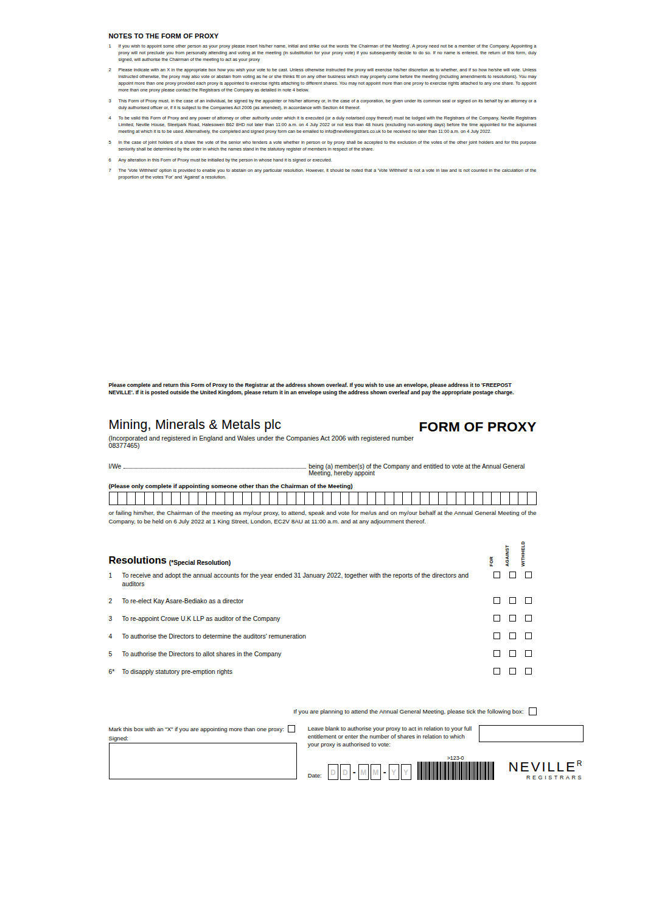NOTES TO THE FORM OF PROXY
1 If you wish to appoint some other person as your proxy please insert his/her name, initial and strike out the words 'the Chairman of the Meeting'. A proxy need not be a member of the Company. Appointing a proxy will not preclude you from personally attending and voting at the meeting (in substitution for your proxy vote) if you subsequently decide to do so. If no name is entered, the return of this form, duly signed, will authorise the Chairman of the meeting to act as your proxy
2 Please indicate with an X in the appropriate box how you wish your vote to be cast. Unless otherwise instructed the proxy will exercise his/her discretion as to whether, and if so how he/she will vote. Unless instructed otherwise, the proxy may also vote or abstain from voting as he or she thinks fit on any other business which may properly come before the meeting (including amendments to resolutions). You may appoint more than one proxy provided each proxy is appointed to exercise rights attaching to different shares. You may not appoint more than one proxy to exercise rights attached to any one share. To appoint more than one proxy please contact the Registrars of the Company as detailed in note 4 below.
3 This Form of Proxy must, in the case of an individual, be signed by the appointer or his/her attorney or, in the case of a corporation, be given under its common seal or signed on its behalf by an attorney or a duly authorised officer or, if it is subject to the Companies Act 2006 (as amended), in accordance with Section 44 thereof.
4 To be valid this Form of Proxy and any power of attorney or other authority under which it is executed (or a duly notarised copy thereof) must be lodged with the Registrars of the Company, Neville Registrars Limited, Neville House, Steelpark Road, Halesowen B62 8HD not later than 11:00 a.m. on 4 July 2022 or not less than 48 hours (excluding non-working days) before the time appointed for the adjourned meeting at which it is to be used. Alternatively, the completed and signed proxy form can be emailed to info@nevilleregistrars.co.uk to be received no later than 11:00 a.m. on 4 July 2022.
5 In the case of joint holders of a share the vote of the senior who tenders a vote whether in person or by proxy shall be accepted to the exclusion of the votes of the other joint holders and for this purpose seniority shall be determined by the order in which the names stand in the statutory register of members in respect of the share.
6 Any alteration in this Form of Proxy must be initialled by the person in whose hand it is signed or executed.
7 The 'Vote Withheld' option is provided to enable you to abstain on any particular resolution. However, it should be noted that a 'Vote Withheld' is not a vote in law and is not counted in the calculation of the proportion of the votes 'For' and 'Against' a resolution.
Please complete and return this Form of Proxy to the Registrar at the address shown overleaf. If you wish to use an envelope, please address it to 'FREEPOST NEVILLE'. If it is posted outside the United Kingdom, please return it in an envelope using the address shown overleaf and pay the appropriate postage charge.
Mining, Minerals & Metals plc
(Incorporated and registered in England and Wales under the Companies Act 2006 with registered number 08377465)
FORM OF PROXY
I/We being (a) member(s) of the Company and entitled to vote at the Annual General Meeting, hereby appoint
(Please only complete if appointing someone other than the Chairman of the Meeting)
or failing him/her, the Chairman of the meeting as my/our proxy, to attend, speak and vote for me/us and on my/our behalf at the Annual General Meeting of the Company, to be held on 6 July 2022 at 1 King Street, London, EC2V 8AU at 11:00 a.m. and at any adjournment thereof.
Resolutions
(*Special Resolution)
FOR AGAINST WITHHELD
| 1 | To receive and adopt the annual accounts for the year ended 31 January 2022, together with the reports of the directors and auditors | | | |
| 2 | To re-elect Kay Asare-Bediako as a director | | | |
| 3 | To re-appoint Crowe U.K LLP as auditor of the Company | | | |
| 4 | To authorise the Directors to determine the auditors' remuneration | | | |
| 5 | To authorise the Directors to allot shares in the Company | | | |
| 6* | To disapply statutory pre-emption rights | | | |
If you are planning to attend the Annual General Meeting, please tick the following box:
Mark this box with an "X" if you are appointing more than one proxy:
Signed:
Leave blank to authorise your proxy to act in relation to your full entitlement or enter the number of shares in relation to which your proxy is authorised to vote:
Date:
DD - MM - YY
>123-0
NEVILLER
REGISTRARS